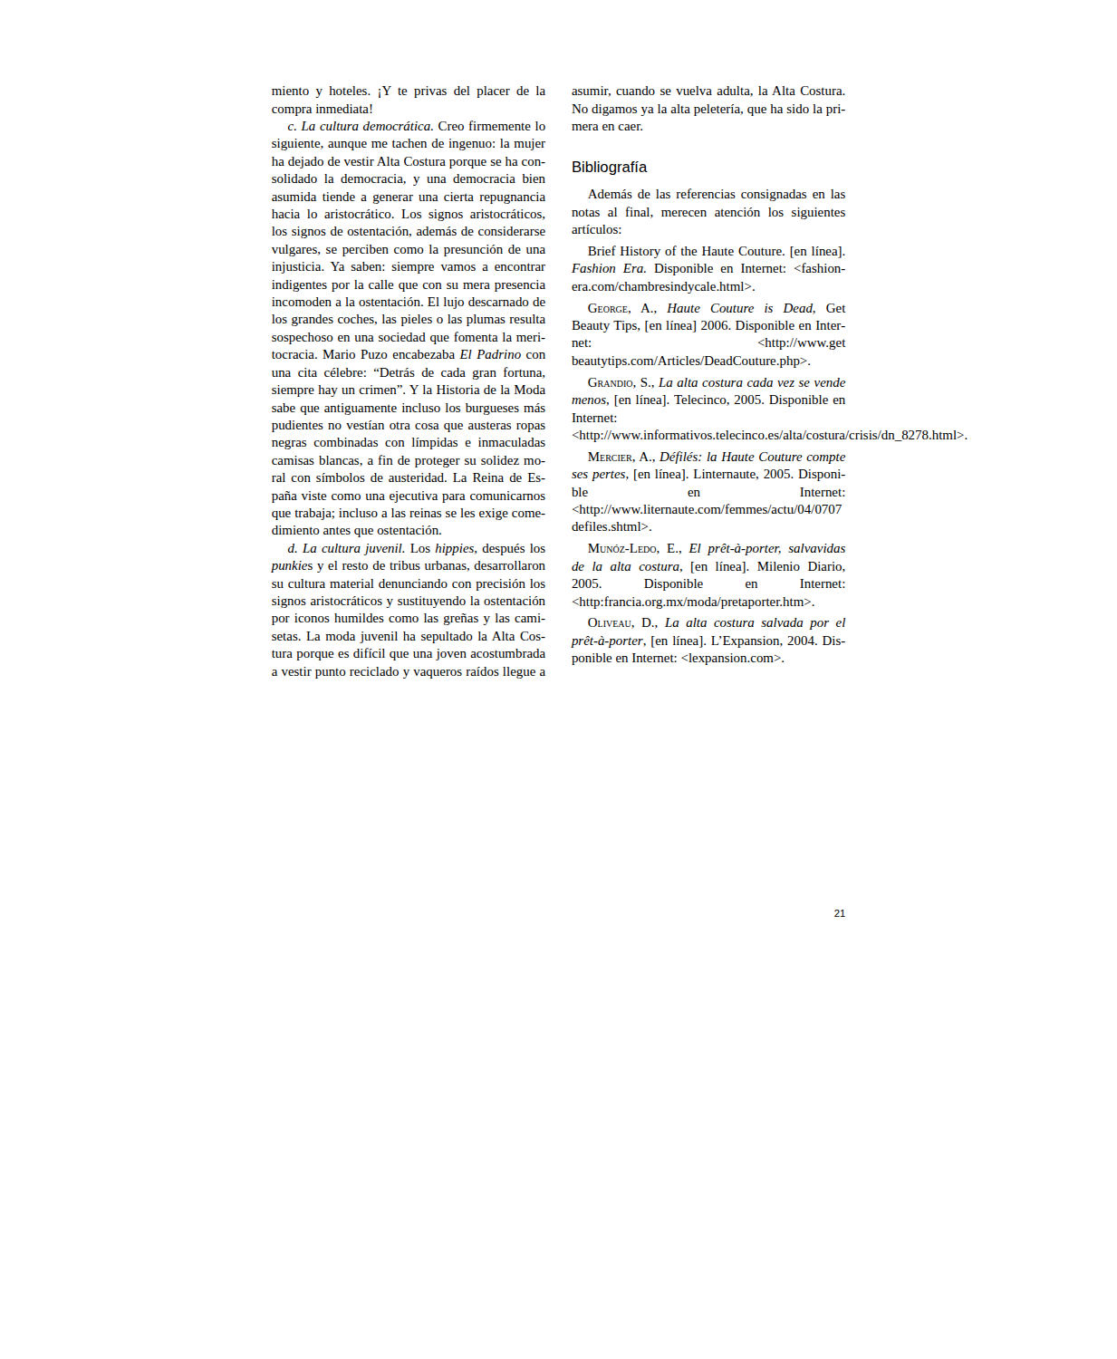miento y hoteles. ¡Y te privas del placer de la compra inmediata!
c. La cultura democrática. Creo firmemente lo siguiente, aunque me tachen de ingenuo: la mujer ha dejado de vestir Alta Costura porque se ha consolidado la democracia, y una democracia bien asumida tiende a generar una cierta repugnancia hacia lo aristocrático. Los signos aristocráticos, los signos de ostentación, además de considerarse vulgares, se perciben como la presunción de una injusticia. Ya saben: siempre vamos a encontrar indigentes por la calle que con su mera presencia incomoden a la ostentación. El lujo descarnado de los grandes coches, las pieles o las plumas resulta sospechoso en una sociedad que fomenta la meritocracia. Mario Puzo encabezaba El Padrino con una cita célebre: “Detrás de cada gran fortuna, siempre hay un crimen”. Y la Historia de la Moda sabe que antiguamente incluso los burgueses más pudientes no vestían otra cosa que austeras ropas negras combinadas con límpidas e inmaculadas camisas blancas, a fin de proteger su solidez moral con símbolos de austeridad. La Reina de España viste como una ejecutiva para comunicarnos que trabaja; incluso a las reinas se les exige comedimiento antes que ostentación.
d. La cultura juvenil. Los hippies, después los punkies y el resto de tribus urbanas, desarrollaron su cultura material denunciando con precisión los signos aristocráticos y sustituyendo la ostentación por iconos humildes como las greñas y las camisetas. La moda juvenil ha sepultado la Alta Costura porque es difícil que una joven acostumbrada a vestir punto reciclado y vaqueros raídos llegue a asumir, cuando se vuelva adulta, la Alta Costura. No digamos ya la alta peletería, que ha sido la primera en caer.
Bibliografía
Además de las referencias consignadas en las notas al final, merecen atención los siguientes artículos:
Brief History of the Haute Couture. [en línea]. Fashion Era. Disponible en Internet: <fashion-era.com/chambresindycale.html>.
George, A., Haute Couture is Dead, Get Beauty Tips, [en línea] 2006. Disponible en Internet: <http://www.get beautytips.com/Articles/DeadCouture.php>.
Grandio, S., La alta costura cada vez se vende menos, [en línea]. Telecinco, 2005. Disponible en Internet: <http://www.informativos.telecinco.es/alta/costura/crisis/dn_8278.html>.
Mercier, A., Défilés: la Haute Couture compte ses pertes, [en línea]. Linternaute, 2005. Disponible en Internet: <http://www.liternaute.com/femmes/actu/04/0707 defiles.shtml>.
Munóz-Ledo, E., El prêt-à-porter, salvavidas de la alta costura, [en línea]. Milenio Diario, 2005. Disponible en Internet: <http:francia.org.mx/moda/pretaporter.htm>.
Oliveau, D., La alta costura salvada por el prêt-à-porter, [en línea]. L’Expansion, 2004. Disponible en Internet: <lexpansion.com>.
21